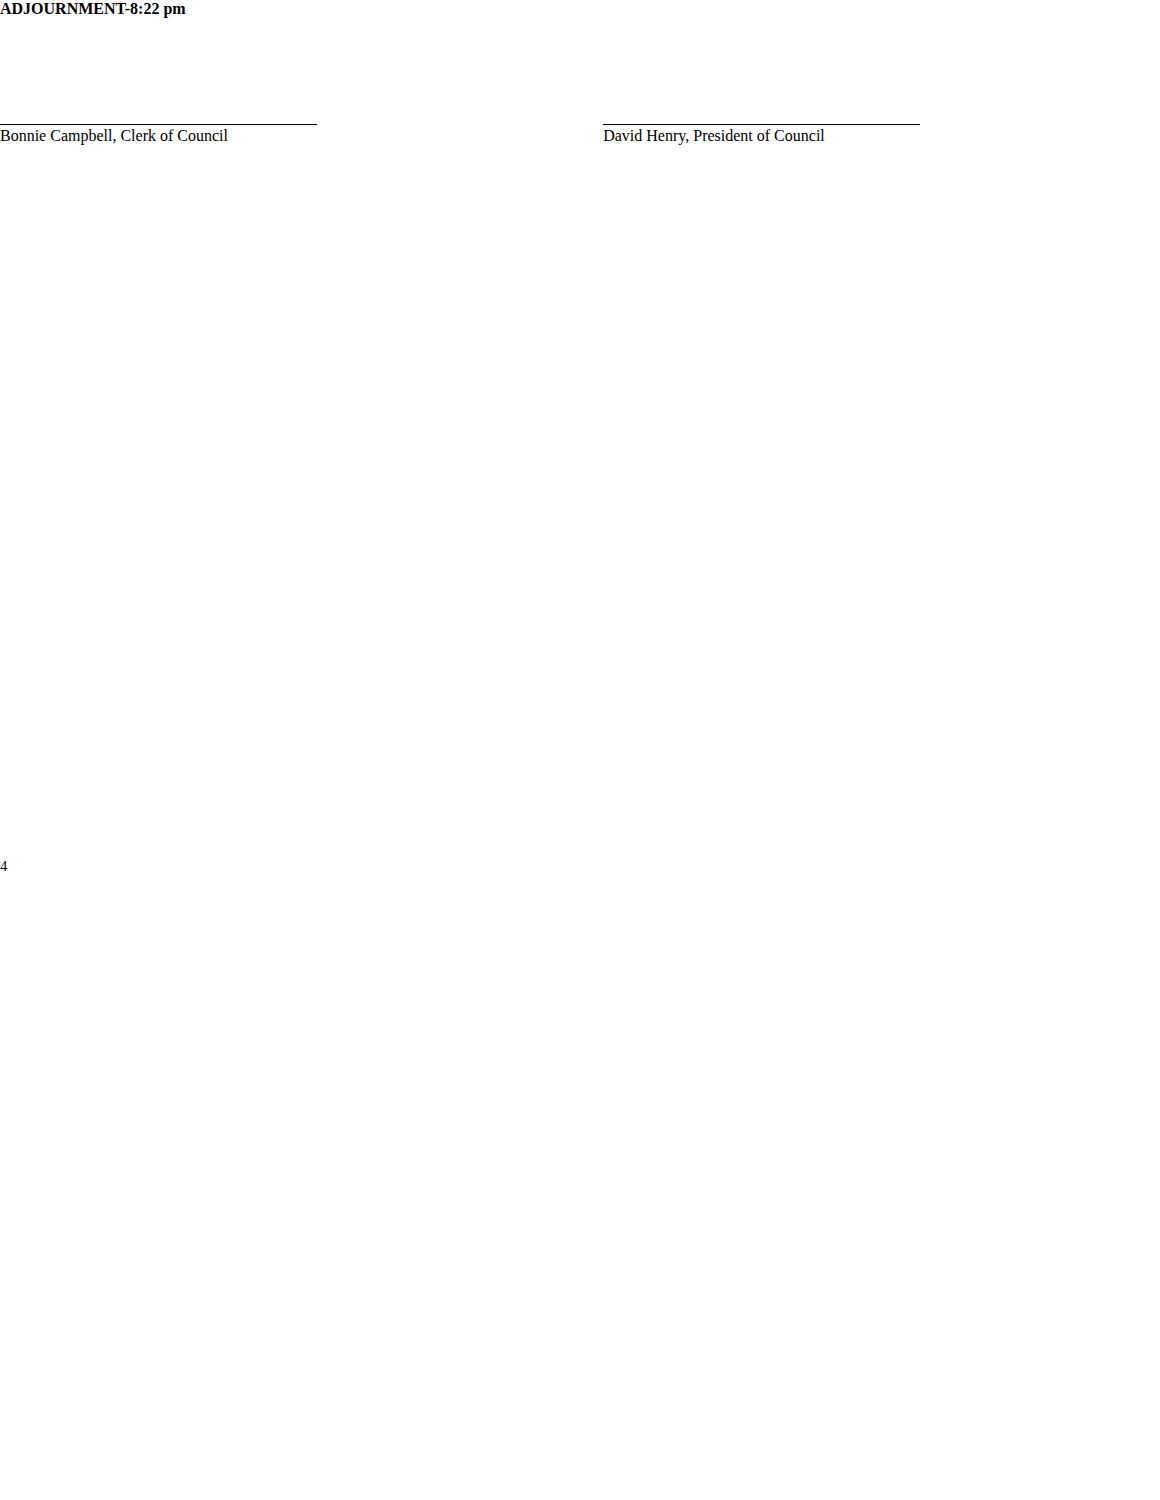ADJOURNMENT-8:22 pm
| Bonnie Campbell, Clerk of Council | | David Henry, President of Council |
4